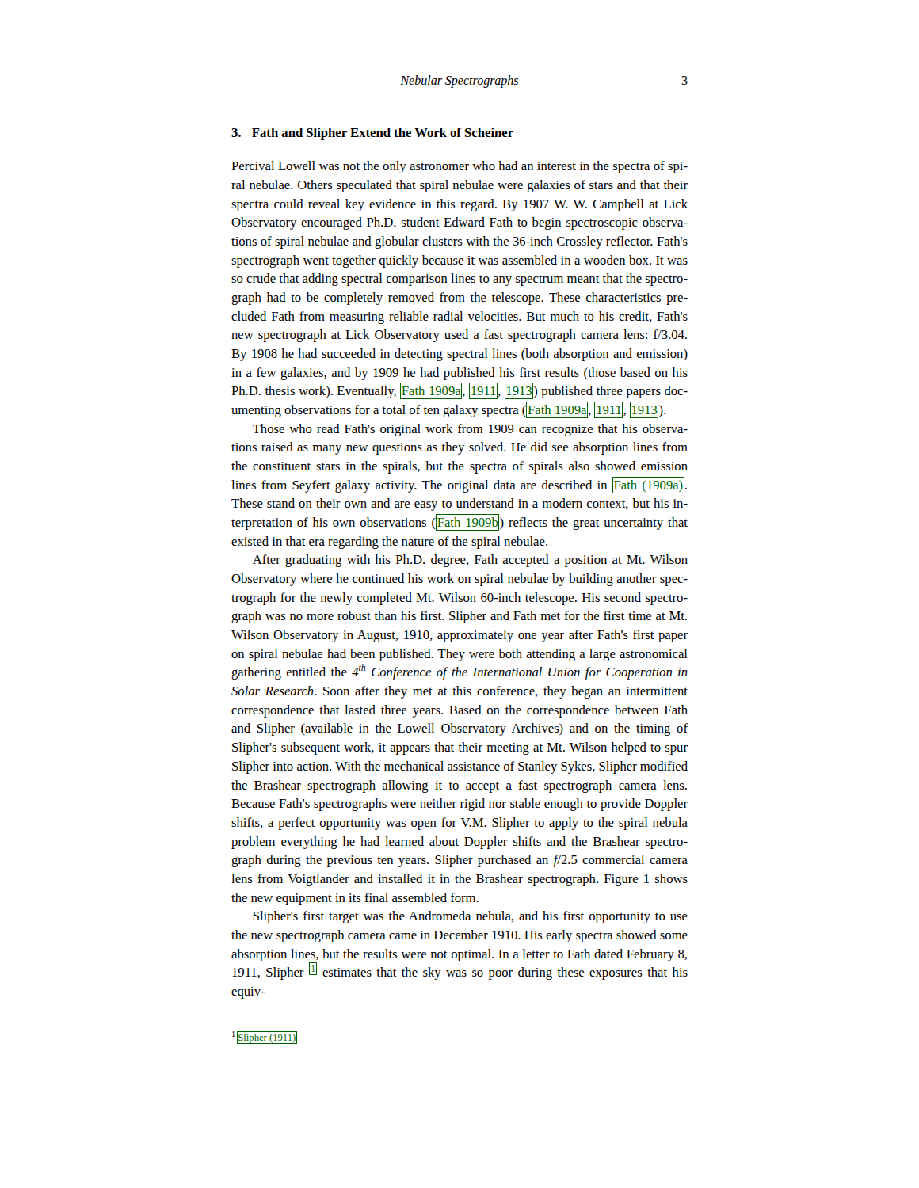Nebular Spectrographs 3
3. Fath and Slipher Extend the Work of Scheiner
Percival Lowell was not the only astronomer who had an interest in the spectra of spiral nebulae. Others speculated that spiral nebulae were galaxies of stars and that their spectra could reveal key evidence in this regard. By 1907 W. W. Campbell at Lick Observatory encouraged Ph.D. student Edward Fath to begin spectroscopic observations of spiral nebulae and globular clusters with the 36-inch Crossley reflector. Fath's spectrograph went together quickly because it was assembled in a wooden box. It was so crude that adding spectral comparison lines to any spectrum meant that the spectrograph had to be completely removed from the telescope. These characteristics precluded Fath from measuring reliable radial velocities. But much to his credit, Fath's new spectrograph at Lick Observatory used a fast spectrograph camera lens: f/3.04. By 1908 he had succeeded in detecting spectral lines (both absorption and emission) in a few galaxies, and by 1909 he had published his first results (those based on his Ph.D. thesis work). Eventually, Fath 1909a, 1911, 1913) published three papers documenting observations for a total of ten galaxy spectra (Fath 1909a, 1911, 1913).
Those who read Fath's original work from 1909 can recognize that his observations raised as many new questions as they solved. He did see absorption lines from the constituent stars in the spirals, but the spectra of spirals also showed emission lines from Seyfert galaxy activity. The original data are described in Fath (1909a). These stand on their own and are easy to understand in a modern context, but his interpretation of his own observations (Fath 1909b) reflects the great uncertainty that existed in that era regarding the nature of the spiral nebulae.
After graduating with his Ph.D. degree, Fath accepted a position at Mt. Wilson Observatory where he continued his work on spiral nebulae by building another spectrograph for the newly completed Mt. Wilson 60-inch telescope. His second spectrograph was no more robust than his first. Slipher and Fath met for the first time at Mt. Wilson Observatory in August, 1910, approximately one year after Fath's first paper on spiral nebulae had been published. They were both attending a large astronomical gathering entitled the 4th Conference of the International Union for Cooperation in Solar Research. Soon after they met at this conference, they began an intermittent correspondence that lasted three years. Based on the correspondence between Fath and Slipher (available in the Lowell Observatory Archives) and on the timing of Slipher's subsequent work, it appears that their meeting at Mt. Wilson helped to spur Slipher into action. With the mechanical assistance of Stanley Sykes, Slipher modified the Brashear spectrograph allowing it to accept a fast spectrograph camera lens. Because Fath's spectrographs were neither rigid nor stable enough to provide Doppler shifts, a perfect opportunity was open for V.M. Slipher to apply to the spiral nebula problem everything he had learned about Doppler shifts and the Brashear spectrograph during the previous ten years. Slipher purchased an f/2.5 commercial camera lens from Voigtlander and installed it in the Brashear spectrograph. Figure 1 shows the new equipment in its final assembled form.
Slipher's first target was the Andromeda nebula, and his first opportunity to use the new spectrograph camera came in December 1910. His early spectra showed some absorption lines, but the results were not optimal. In a letter to Fath dated February 8, 1911, Slipher 1 estimates that the sky was so poor during these exposures that his equiv-
1 Slipher (1911)